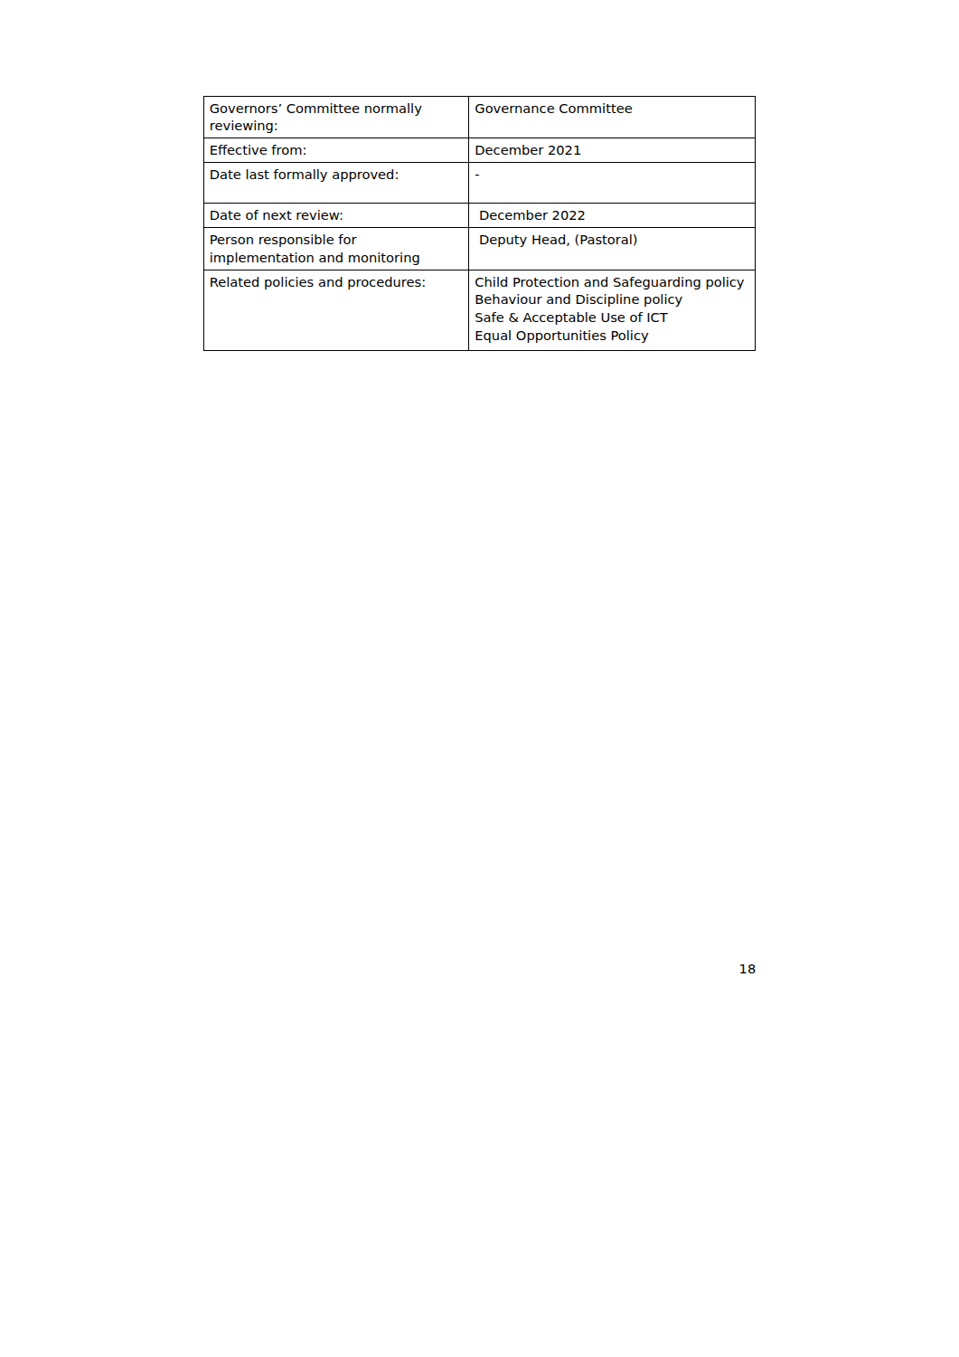| Governors’ Committee normally reviewing: | Governance Committee |
| Effective from: | December 2021 |
| Date last formally approved: | - |
| Date of next review: | December 2022 |
| Person responsible for implementation and monitoring | Deputy Head, (Pastoral) |
| Related policies and procedures: | Child Protection and Safeguarding policy Behaviour and Discipline policy Safe & Acceptable Use of ICT Equal Opportunities Policy |
18